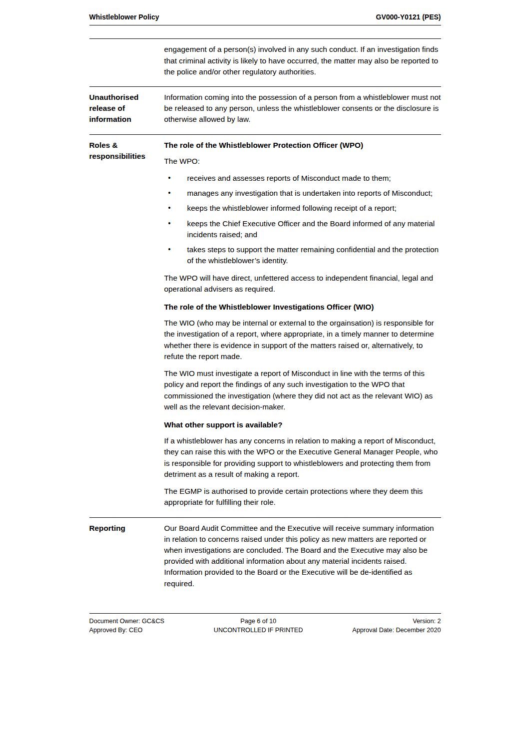Whistleblower Policy
GV000-Y0121 (PES)
engagement of a person(s) involved in any such conduct. If an investigation finds that criminal activity is likely to have occurred, the matter may also be reported to the police and/or other regulatory authorities.
Unauthorised release of information
Information coming into the possession of a person from a whistleblower must not be released to any person, unless the whistleblower consents or the disclosure is otherwise allowed by law.
Roles & responsibilities
The role of the Whistleblower Protection Officer (WPO)
The WPO:
receives and assesses reports of Misconduct made to them;
manages any investigation that is undertaken into reports of Misconduct;
keeps the whistleblower informed following receipt of a report;
keeps the Chief Executive Officer and the Board informed of any material incidents raised; and
takes steps to support the matter remaining confidential and the protection of the whistleblower’s identity.
The WPO will have direct, unfettered access to independent financial, legal and operational advisers as required.
The role of the Whistleblower Investigations Officer (WIO)
The WIO (who may be internal or external to the orgainsation) is responsible for the investigation of a report, where appropriate, in a timely manner to determine whether there is evidence in support of the matters raised or, alternatively, to refute the report made.
The WIO must investigate a report of Misconduct in line with the terms of this policy and report the findings of any such investigation to the WPO that commissioned the investigation (where they did not act as the relevant WIO) as well as the relevant decision-maker.
What other support is available?
If a whistleblower has any concerns in relation to making a report of Misconduct, they can raise this with the WPO or the Executive General Manager People, who is responsible for providing support to whistleblowers and protecting them from detriment as a result of making a report.
The EGMP is authorised to provide certain protections where they deem this appropriate for fulfilling their role.
Reporting
Our Board Audit Committee and the Executive will receive summary information in relation to concerns raised under this policy as new matters are reported or when investigations are concluded. The Board and the Executive may also be provided with additional information about any material incidents raised. Information provided to the Board or the Executive will be de-identified as required.
Document Owner: GC&CS Approved By: CEO
Page 6 of 10 UNCONTROLLED IF PRINTED
Version: 2 Approval Date: December 2020